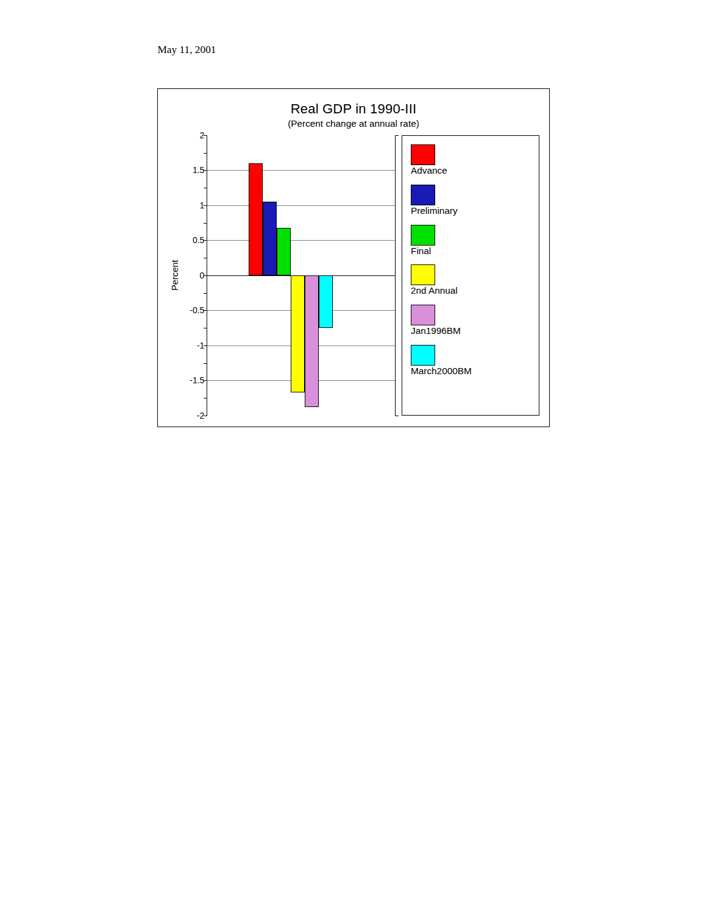May 11, 2001
Real GDP in 1990-III
(Percent change at annual rate)
Percent
2 1.5 1 0.5 0 -0.5 -1 -1.5 -2
Advance
Preliminary
Final
2nd Annual
Jan1996BM
March2000BM